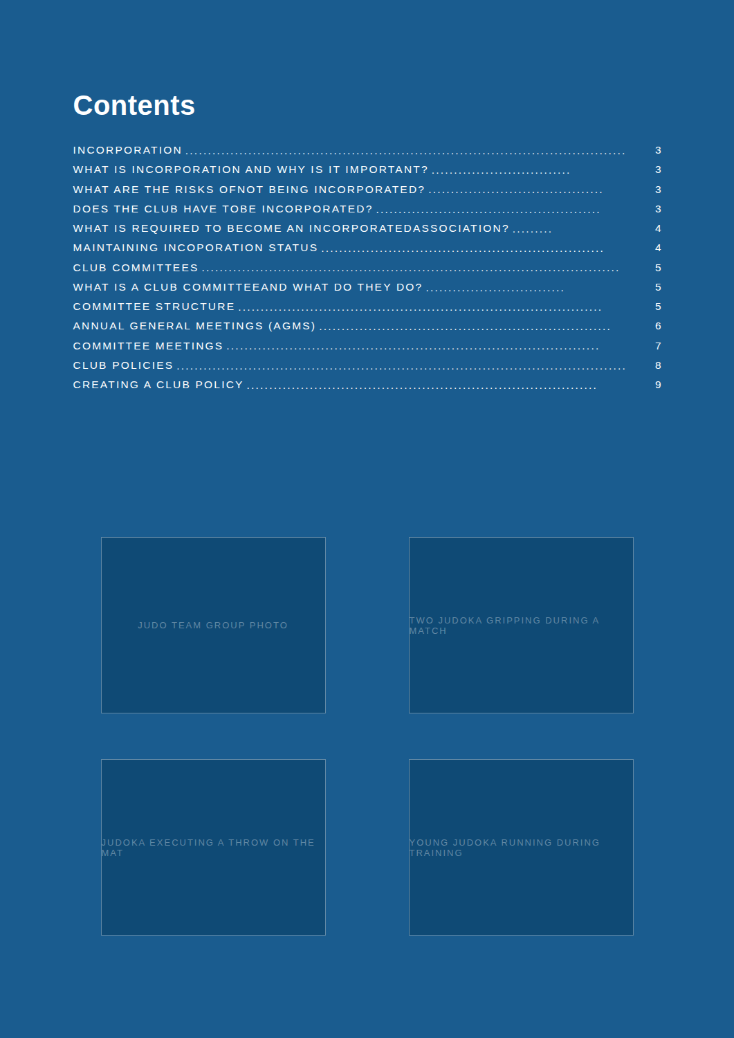Contents
INCORPORATION .................................................................................................. 3
WHAT IS INCORPORATION AND WHY IS IT IMPORTANT? ............................... 3
WHAT ARE THE RISKS OFNOT BEING INCORPORATED? ....................................... 3
DOES THE CLUB HAVE TOBE INCORPORATED? .................................................. 3
WHAT IS REQUIRED TO BECOME AN INCORPORATEDASSOCIATION? ......... 4
MAINTAINING INCOPORATION STATUS ............................................................... 4
CLUB COMMITTEES ............................................................................................. 5
WHAT IS A CLUB COMMITTEEAND WHAT DO THEY DO? ............................... 5
COMMITTEE STRUCTURE ................................................................................. 5
ANNUAL GENERAL MEETINGS (AGMS) ................................................................. 6
COMMITTEE MEETINGS ................................................................................... 7
CLUB POLICIES .................................................................................................... 8
CREATING A CLUB POLICY .............................................................................. 9
Judo team group photo
Two judoka gripping during a match
Judoka executing a throw on the mat
Young judoka running during training